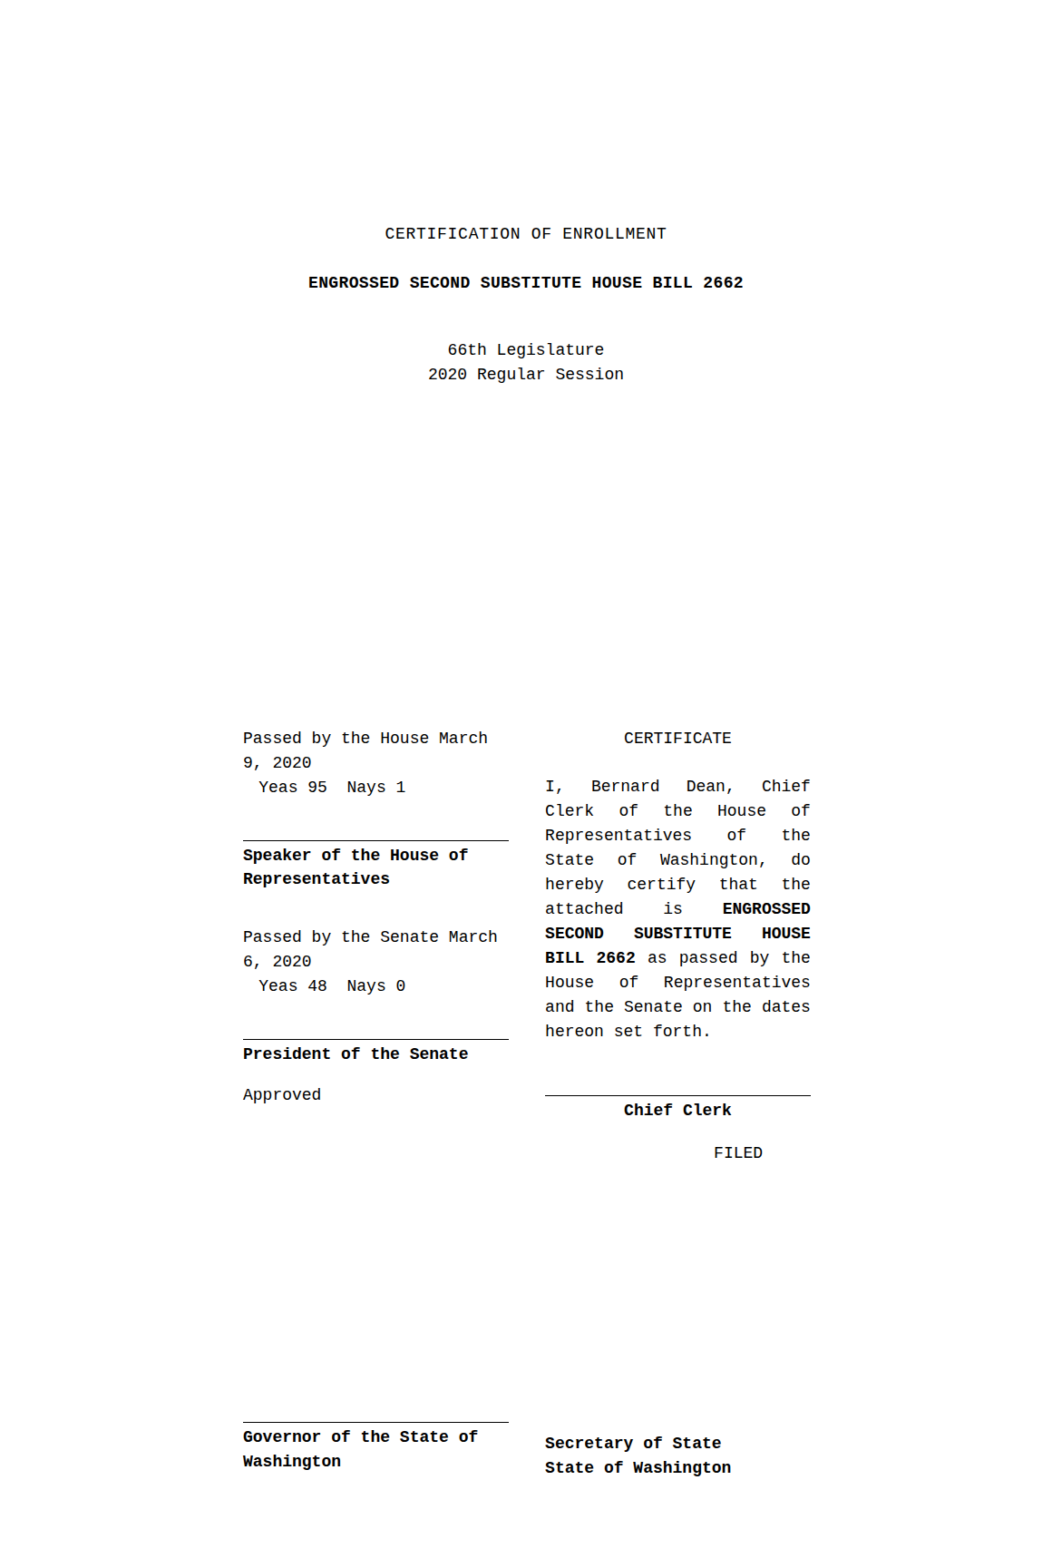CERTIFICATION OF ENROLLMENT
ENGROSSED SECOND SUBSTITUTE HOUSE BILL 2662
66th Legislature
2020 Regular Session
Passed by the House March 9, 2020
Yeas 95 Nays 1
Speaker of the House of
Representatives
Passed by the Senate March 6, 2020
Yeas 48 Nays 0
President of the Senate
Approved
Governor of the State of Washington
CERTIFICATE
I, Bernard Dean, Chief Clerk of the House of Representatives of the State of Washington, do hereby certify that the attached is ENGROSSED SECOND SUBSTITUTE HOUSE BILL 2662 as passed by the House of Representatives and the Senate on the dates hereon set forth.
Chief Clerk
FILED
Secretary of State
State of Washington